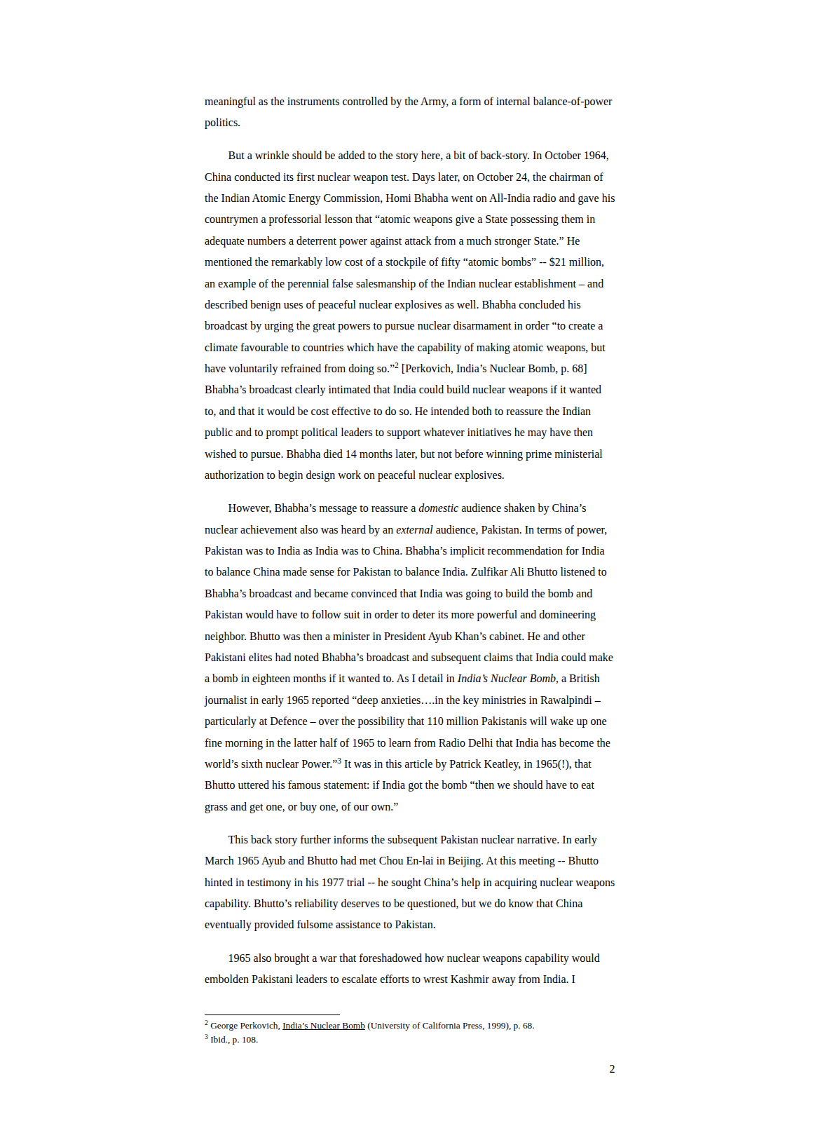meaningful as the instruments controlled by the Army, a form of internal balance-of-power politics.
But a wrinkle should be added to the story here, a bit of back-story. In October 1964, China conducted its first nuclear weapon test. Days later, on October 24, the chairman of the Indian Atomic Energy Commission, Homi Bhabha went on All-India radio and gave his countrymen a professorial lesson that “atomic weapons give a State possessing them in adequate numbers a deterrent power against attack from a much stronger State.” He mentioned the remarkably low cost of a stockpile of fifty “atomic bombs” -- $21 million, an example of the perennial false salesmanship of the Indian nuclear establishment – and described benign uses of peaceful nuclear explosives as well. Bhabha concluded his broadcast by urging the great powers to pursue nuclear disarmament in order “to create a climate favourable to countries which have the capability of making atomic weapons, but have voluntarily refrained from doing so.”2 [Perkovich, India’s Nuclear Bomb, p. 68] Bhabha’s broadcast clearly intimated that India could build nuclear weapons if it wanted to, and that it would be cost effective to do so. He intended both to reassure the Indian public and to prompt political leaders to support whatever initiatives he may have then wished to pursue. Bhabha died 14 months later, but not before winning prime ministerial authorization to begin design work on peaceful nuclear explosives.
However, Bhabha’s message to reassure a domestic audience shaken by China’s nuclear achievement also was heard by an external audience, Pakistan. In terms of power, Pakistan was to India as India was to China. Bhabha’s implicit recommendation for India to balance China made sense for Pakistan to balance India. Zulfikar Ali Bhutto listened to Bhabha’s broadcast and became convinced that India was going to build the bomb and Pakistan would have to follow suit in order to deter its more powerful and domineering neighbor. Bhutto was then a minister in President Ayub Khan’s cabinet. He and other Pakistani elites had noted Bhabha’s broadcast and subsequent claims that India could make a bomb in eighteen months if it wanted to. As I detail in India’s Nuclear Bomb, a British journalist in early 1965 reported “deep anxieties….in the key ministries in Rawalpindi – particularly at Defence – over the possibility that 110 million Pakistanis will wake up one fine morning in the latter half of 1965 to learn from Radio Delhi that India has become the world’s sixth nuclear Power.”3 It was in this article by Patrick Keatley, in 1965(!), that Bhutto uttered his famous statement: if India got the bomb “then we should have to eat grass and get one, or buy one, of our own.”
This back story further informs the subsequent Pakistan nuclear narrative. In early March 1965 Ayub and Bhutto had met Chou En-lai in Beijing. At this meeting -- Bhutto hinted in testimony in his 1977 trial -- he sought China’s help in acquiring nuclear weapons capability. Bhutto’s reliability deserves to be questioned, but we do know that China eventually provided fulsome assistance to Pakistan.
1965 also brought a war that foreshadowed how nuclear weapons capability would embolden Pakistani leaders to escalate efforts to wrest Kashmir away from India. I
2 George Perkovich, India’s Nuclear Bomb (University of California Press, 1999), p. 68.
3 Ibid., p. 108.
2